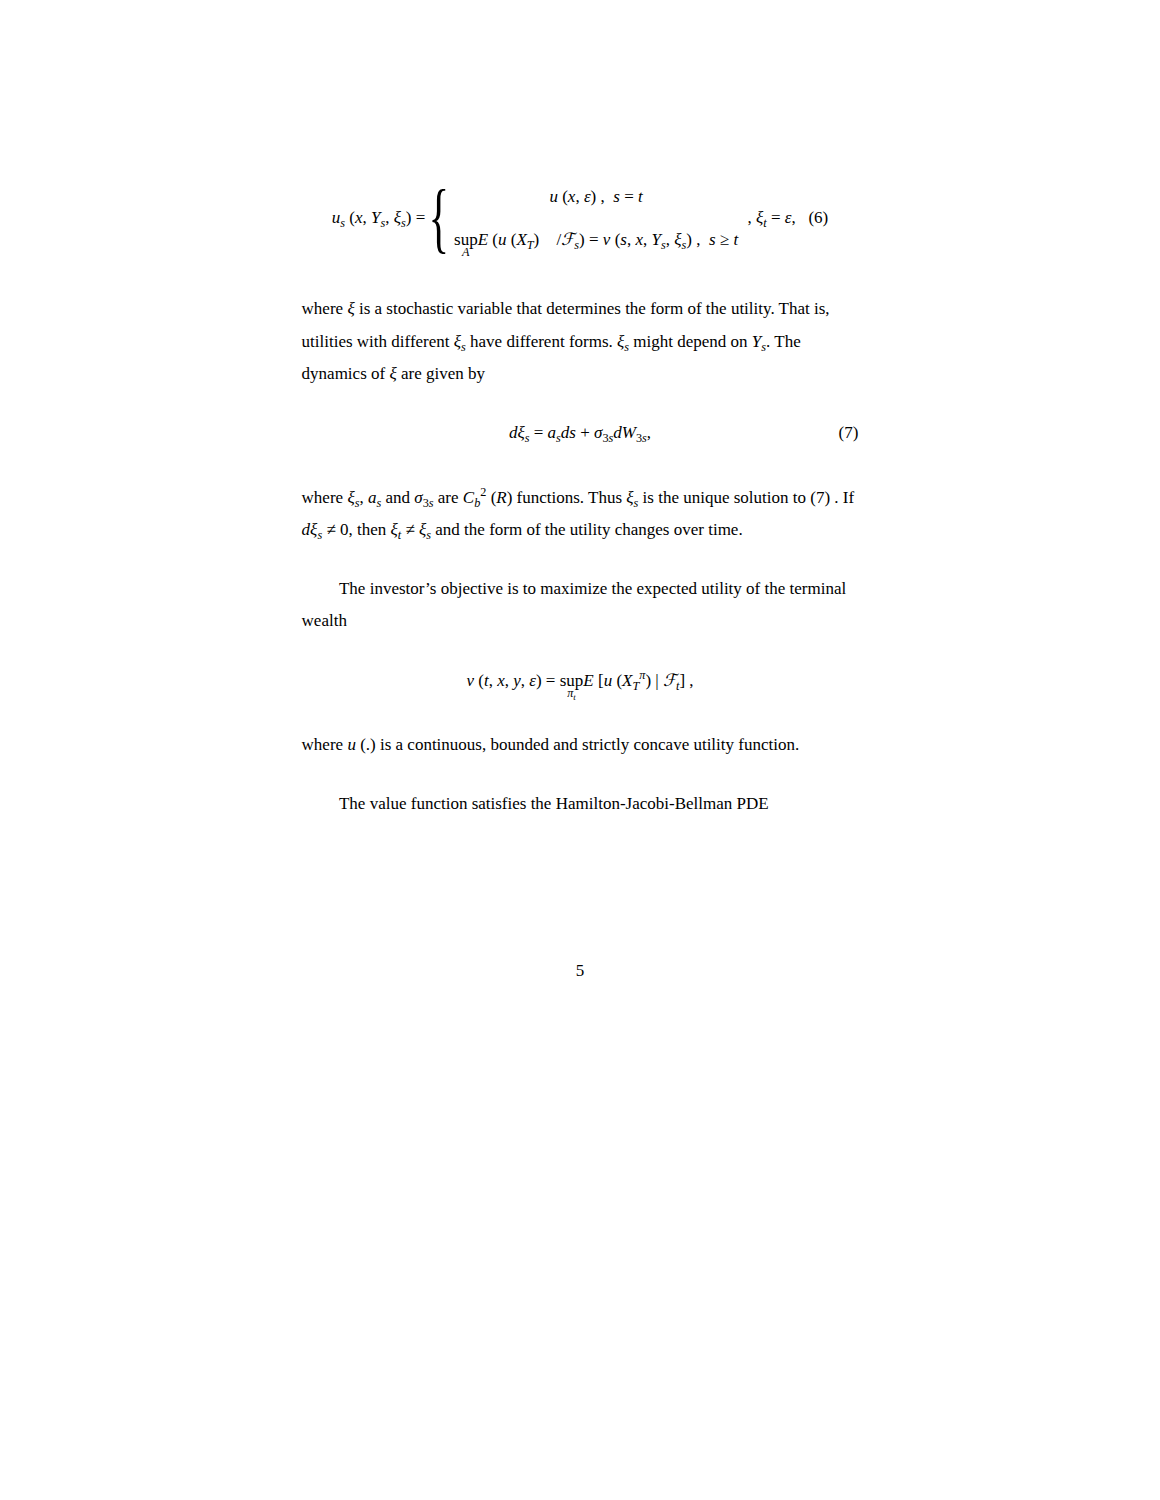us (x, Ys, ξs) = { u (x, ε) , s = t sup A E (u (XT) /ℱs) = v (s, x, Ys, ξs) , s ≥ t , ξt = ε, (6)
where ξ is a stochastic variable that determines the form of the utility. That is, utilities with different ξs have different forms. ξs might depend on Ys. The dynamics of ξ are given by
dξs = asds + σ3sdW3s, (7)
where ξs, as and σ3s are Cb2 (R) functions. Thus ξs is the unique solution to (7) . If dξs ≠ 0, then ξt ≠ ξs and the form of the utility changes over time.
The investor’s objective is to maximize the expected utility of the terminal wealth
v (t, x, y, ε) = sup πt E [u (XTπ) | ℱt] ,
where u (.) is a continuous, bounded and strictly concave utility function.
The value function satisfies the Hamilton-Jacobi-Bellman PDE
5